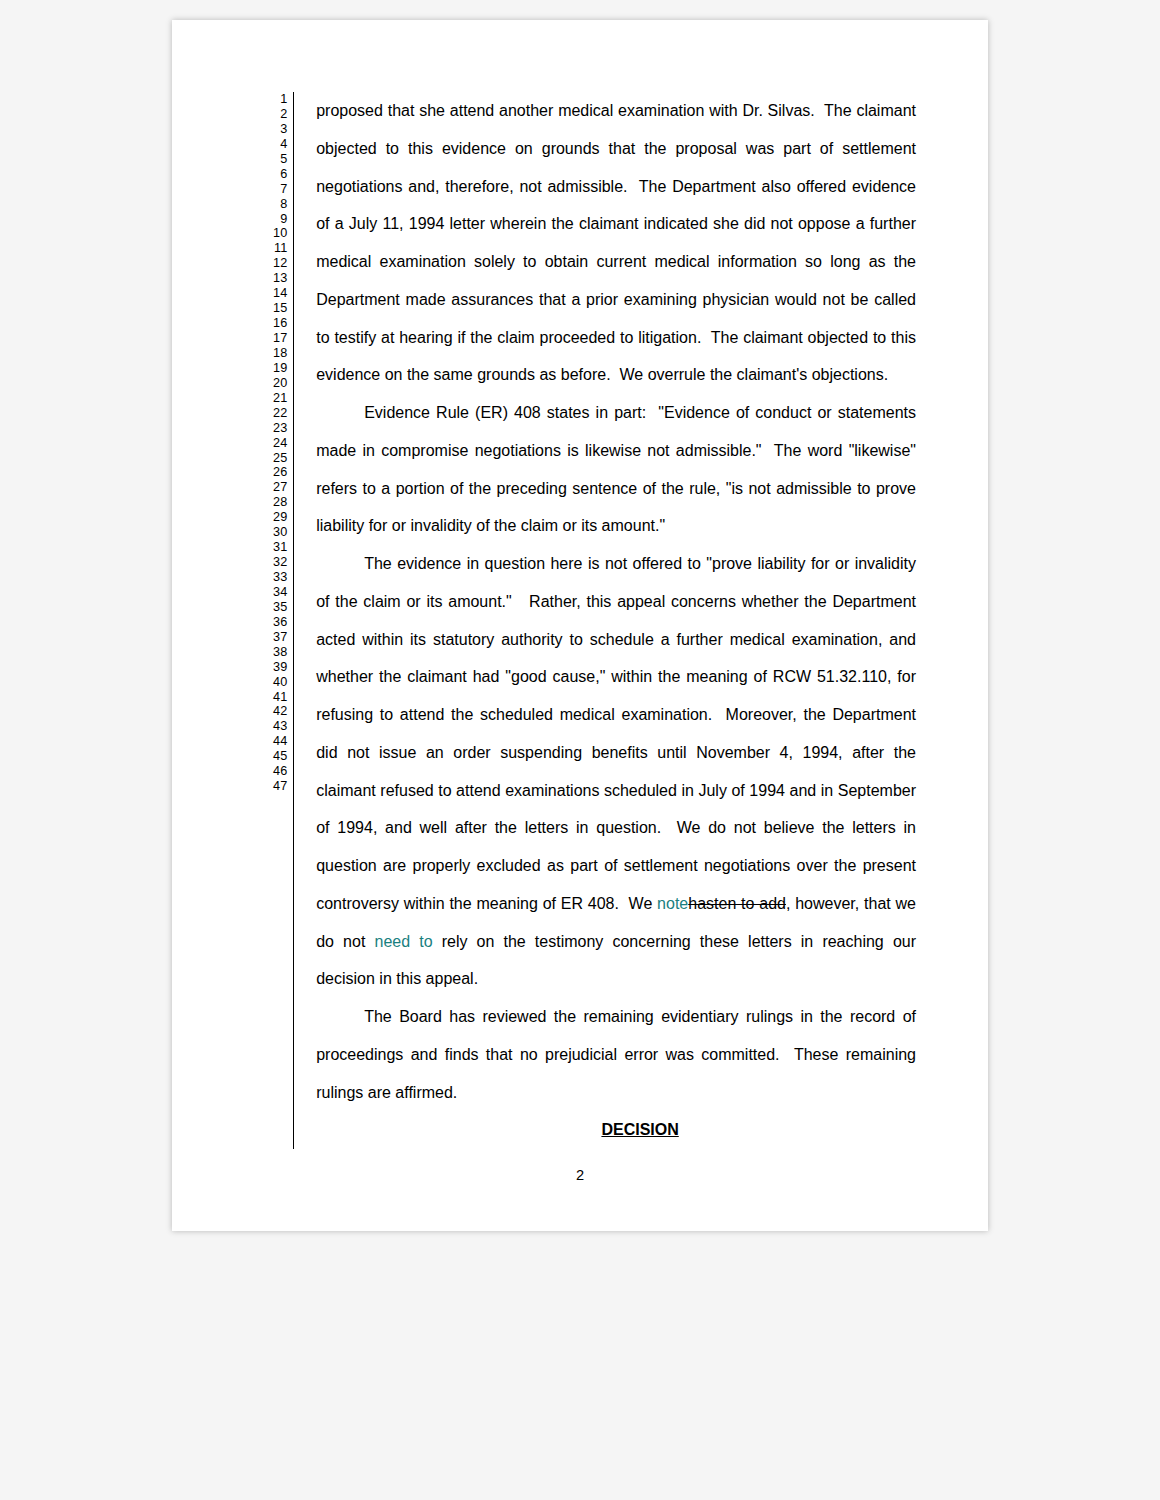1
2
3
4
5
6
7
8
9
10
11
12
13
14
15
16
17
18
19
20
21
22
23
24
25
26
27
28
29
30
31
32
33
34
35
36
37
38
39
40
41
42
43
44
45
46
47
proposed that she attend another medical examination with Dr. Silvas. The claimant objected to this evidence on grounds that the proposal was part of settlement negotiations and, therefore, not admissible. The Department also offered evidence of a July 11, 1994 letter wherein the claimant indicated she did not oppose a further medical examination solely to obtain current medical information so long as the Department made assurances that a prior examining physician would not be called to testify at hearing if the claim proceeded to litigation. The claimant objected to this evidence on the same grounds as before. We overrule the claimant's objections.
Evidence Rule (ER) 408 states in part: "Evidence of conduct or statements made in compromise negotiations is likewise not admissible." The word "likewise" refers to a portion of the preceding sentence of the rule, "is not admissible to prove liability for or invalidity of the claim or its amount."
The evidence in question here is not offered to "prove liability for or invalidity of the claim or its amount." Rather, this appeal concerns whether the Department acted within its statutory authority to schedule a further medical examination, and whether the claimant had "good cause," within the meaning of RCW 51.32.110, for refusing to attend the scheduled medical examination. Moreover, the Department did not issue an order suspending benefits until November 4, 1994, after the claimant refused to attend examinations scheduled in July of 1994 and in September of 1994, and well after the letters in question. We do not believe the letters in question are properly excluded as part of settlement negotiations over the present controversy within the meaning of ER 408. We note hasten to add, however, that we do not need to rely on the testimony concerning these letters in reaching our decision in this appeal.
The Board has reviewed the remaining evidentiary rulings in the record of proceedings and finds that no prejudicial error was committed. These remaining rulings are affirmed.
DECISION
2